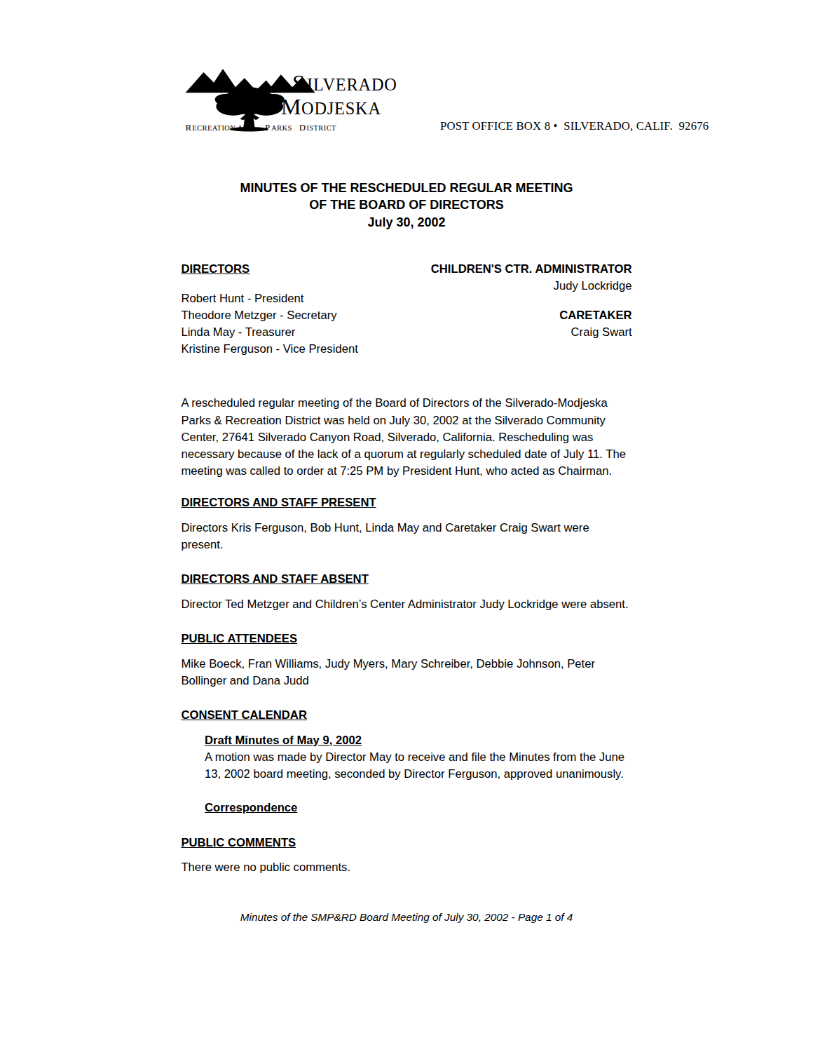S ILVERADO M ODJESKA R ECREATION AND P ARKS D ISTRICT
POST OFFICE BOX 8 • SILVERADO, CALIF. 92676
MINUTES OF THE RESCHEDULED REGULAR MEETING
OF THE BOARD OF DIRECTORS
July 30, 2002
DIRECTORS
Robert Hunt - President
Theodore Metzger - Secretary
Linda May - Treasurer
Kristine Ferguson - Vice President
CHILDREN'S CTR. ADMINISTRATOR
Judy Lockridge
CARETAKER
Craig Swart
A rescheduled regular meeting of the Board of Directors of the Silverado-Modjeska Parks & Recreation District was held on July 30, 2002 at the Silverado Community Center, 27641 Silverado Canyon Road, Silverado, California. Rescheduling was necessary because of the lack of a quorum at regularly scheduled date of July 11. The meeting was called to order at 7:25 PM by President Hunt, who acted as Chairman.
DIRECTORS AND STAFF PRESENT
Directors Kris Ferguson, Bob Hunt, Linda May and Caretaker Craig Swart were present.
DIRECTORS AND STAFF ABSENT
Director Ted Metzger and Children’s Center Administrator Judy Lockridge were absent.
PUBLIC ATTENDEES
Mike Boeck, Fran Williams, Judy Myers, Mary Schreiber, Debbie Johnson, Peter Bollinger and Dana Judd
CONSENT CALENDAR
Draft Minutes of May 9, 2002
A motion was made by Director May to receive and file the Minutes from the June 13, 2002 board meeting, seconded by Director Ferguson, approved unanimously.
Correspondence
PUBLIC COMMENTS
There were no public comments.
Minutes of the SMP&RD Board Meeting of July 30, 2002 - Page 1 of 4